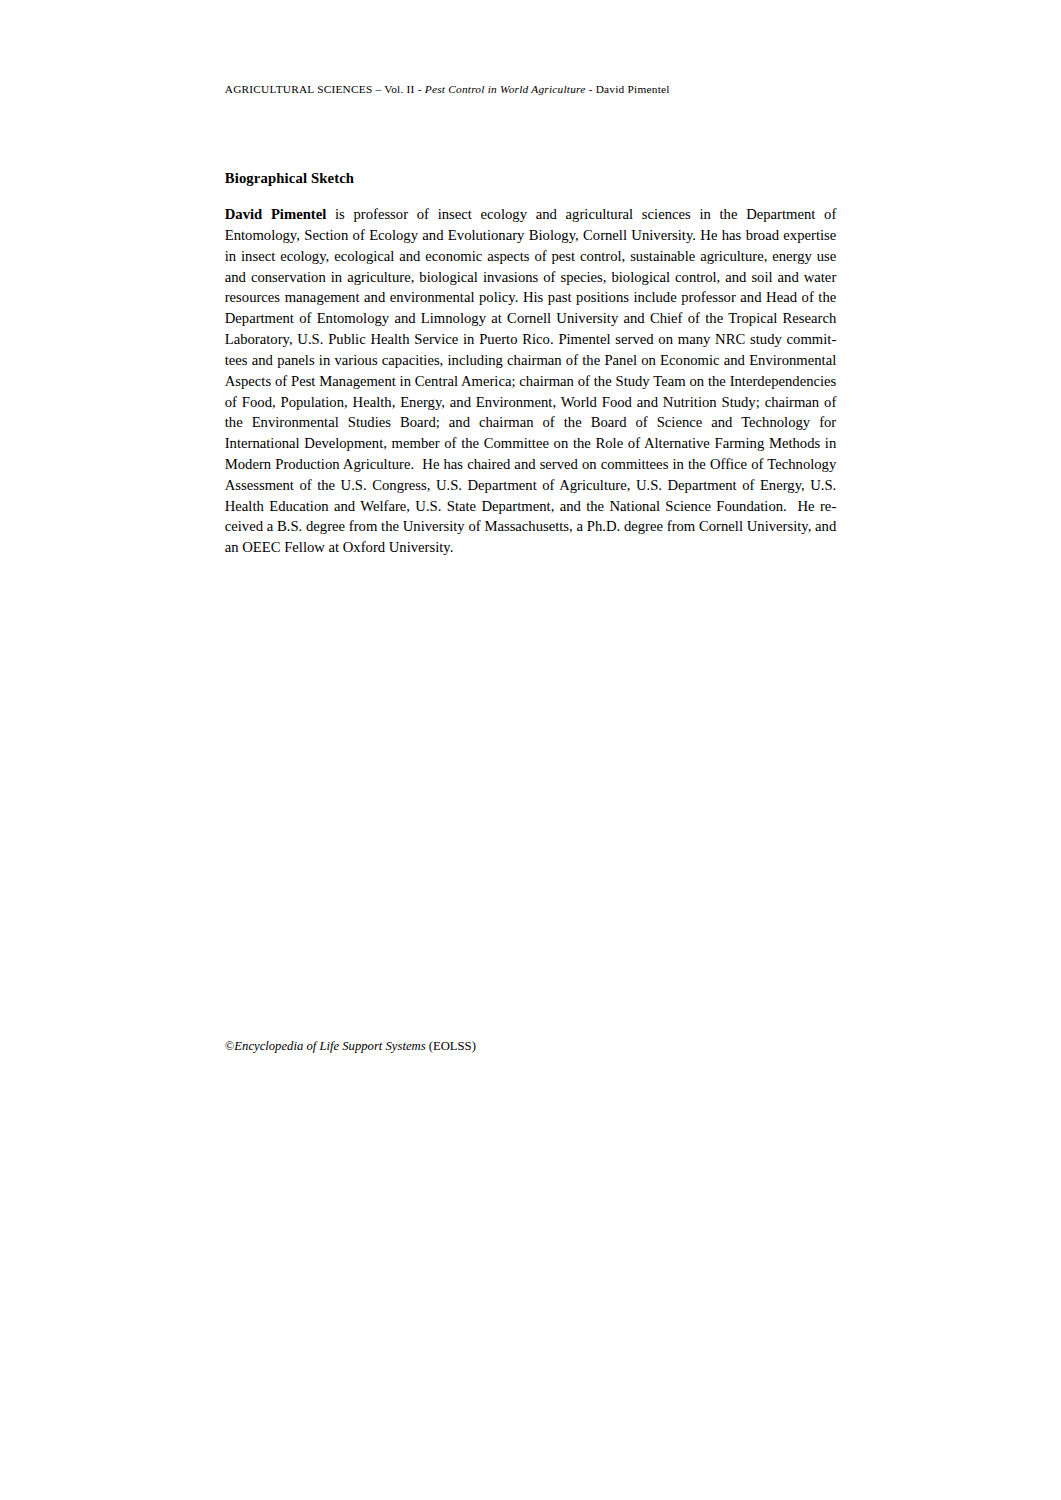AGRICULTURAL SCIENCES – Vol. II - Pest Control in World Agriculture - David Pimentel
Biographical Sketch
David Pimentel is professor of insect ecology and agricultural sciences in the Department of Entomology, Section of Ecology and Evolutionary Biology, Cornell University. He has broad expertise in insect ecology, ecological and economic aspects of pest control, sustainable agriculture, energy use and conservation in agriculture, biological invasions of species, biological control, and soil and water resources management and environmental policy. His past positions include professor and Head of the Department of Entomology and Limnology at Cornell University and Chief of the Tropical Research Laboratory, U.S. Public Health Service in Puerto Rico. Pimentel served on many NRC study committees and panels in various capacities, including chairman of the Panel on Economic and Environmental Aspects of Pest Management in Central America; chairman of the Study Team on the Interdependencies of Food, Population, Health, Energy, and Environment, World Food and Nutrition Study; chairman of the Environmental Studies Board; and chairman of the Board of Science and Technology for International Development, member of the Committee on the Role of Alternative Farming Methods in Modern Production Agriculture. He has chaired and served on committees in the Office of Technology Assessment of the U.S. Congress, U.S. Department of Agriculture, U.S. Department of Energy, U.S. Health Education and Welfare, U.S. State Department, and the National Science Foundation. He received a B.S. degree from the University of Massachusetts, a Ph.D. degree from Cornell University, and an OEEC Fellow at Oxford University.
©Encyclopedia of Life Support Systems (EOLSS)